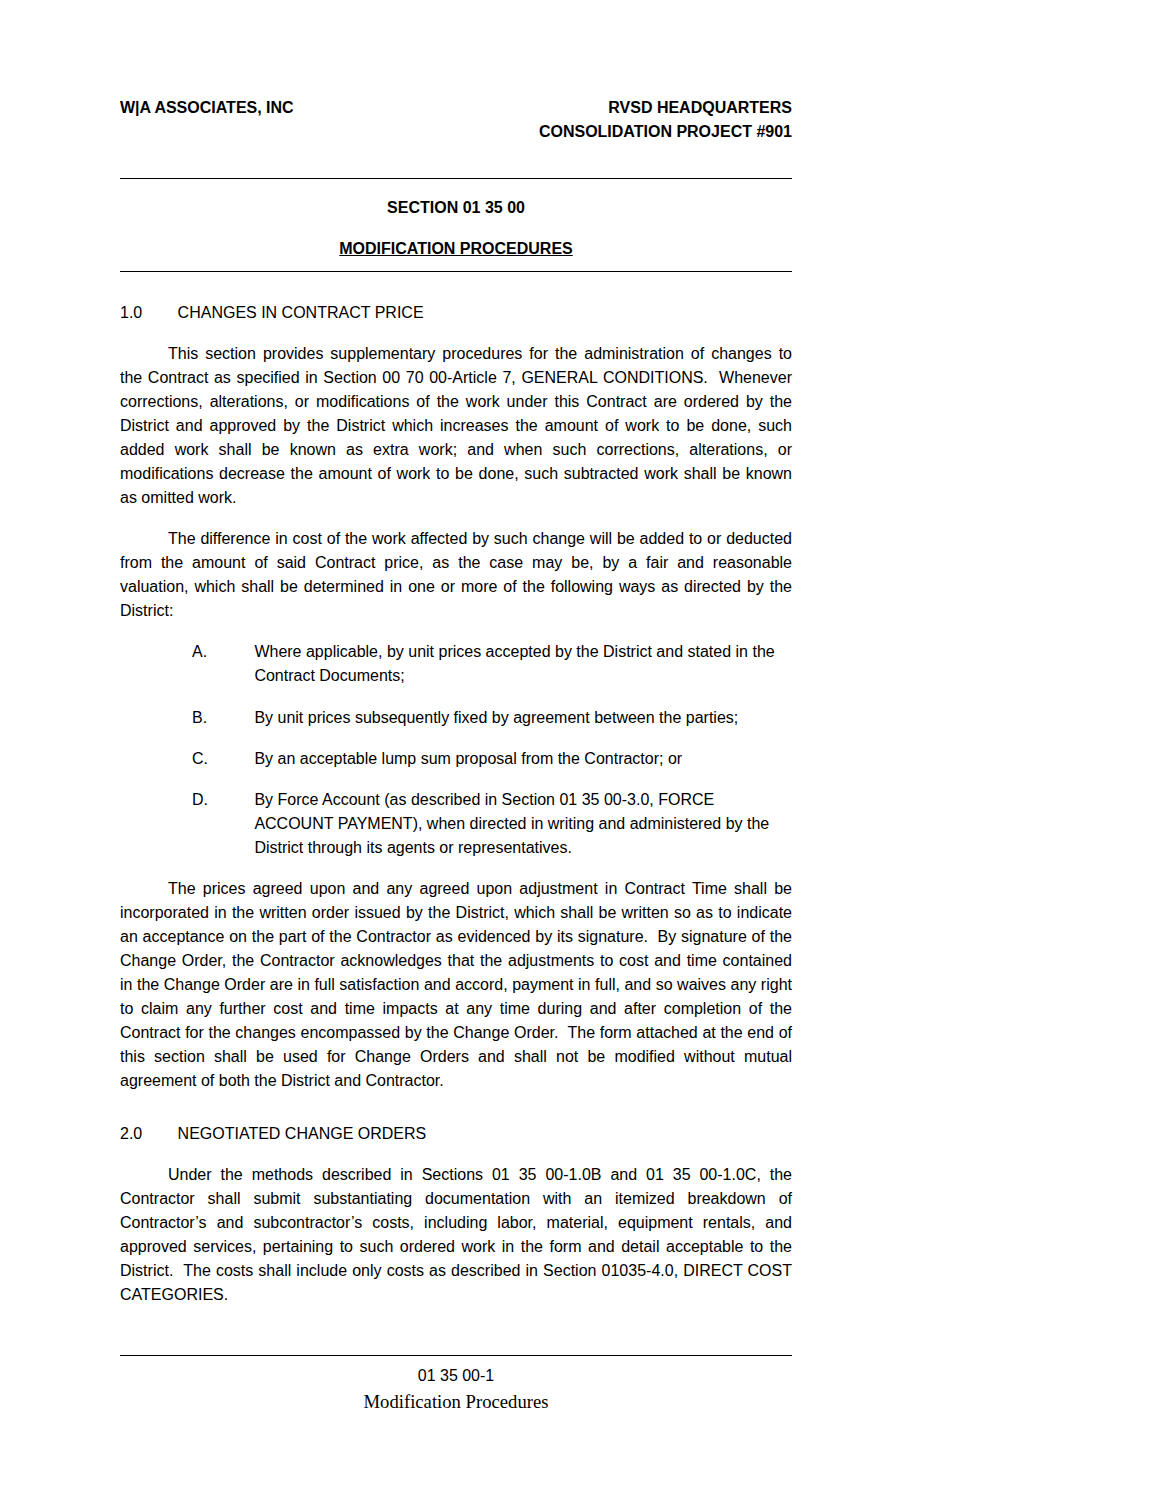W|A ASSOCIATES, INC
RVSD HEADQUARTERS
CONSOLIDATION PROJECT #901
SECTION 01 35 00
MODIFICATION PROCEDURES
1.0 CHANGES IN CONTRACT PRICE
This section provides supplementary procedures for the administration of changes to the Contract as specified in Section 00 70 00-Article 7, GENERAL CONDITIONS. Whenever corrections, alterations, or modifications of the work under this Contract are ordered by the District and approved by the District which increases the amount of work to be done, such added work shall be known as extra work; and when such corrections, alterations, or modifications decrease the amount of work to be done, such subtracted work shall be known as omitted work.
The difference in cost of the work affected by such change will be added to or deducted from the amount of said Contract price, as the case may be, by a fair and reasonable valuation, which shall be determined in one or more of the following ways as directed by the District:
A. Where applicable, by unit prices accepted by the District and stated in the Contract Documents;
B. By unit prices subsequently fixed by agreement between the parties;
C. By an acceptable lump sum proposal from the Contractor; or
D. By Force Account (as described in Section 01 35 00-3.0, FORCE ACCOUNT PAYMENT), when directed in writing and administered by the District through its agents or representatives.
The prices agreed upon and any agreed upon adjustment in Contract Time shall be incorporated in the written order issued by the District, which shall be written so as to indicate an acceptance on the part of the Contractor as evidenced by its signature. By signature of the Change Order, the Contractor acknowledges that the adjustments to cost and time contained in the Change Order are in full satisfaction and accord, payment in full, and so waives any right to claim any further cost and time impacts at any time during and after completion of the Contract for the changes encompassed by the Change Order. The form attached at the end of this section shall be used for Change Orders and shall not be modified without mutual agreement of both the District and Contractor.
2.0 NEGOTIATED CHANGE ORDERS
Under the methods described in Sections 01 35 00-1.0B and 01 35 00-1.0C, the Contractor shall submit substantiating documentation with an itemized breakdown of Contractor’s and subcontractor’s costs, including labor, material, equipment rentals, and approved services, pertaining to such ordered work in the form and detail acceptable to the District. The costs shall include only costs as described in Section 01035-4.0, DIRECT COST CATEGORIES.
01 35 00-1
Modification Procedures